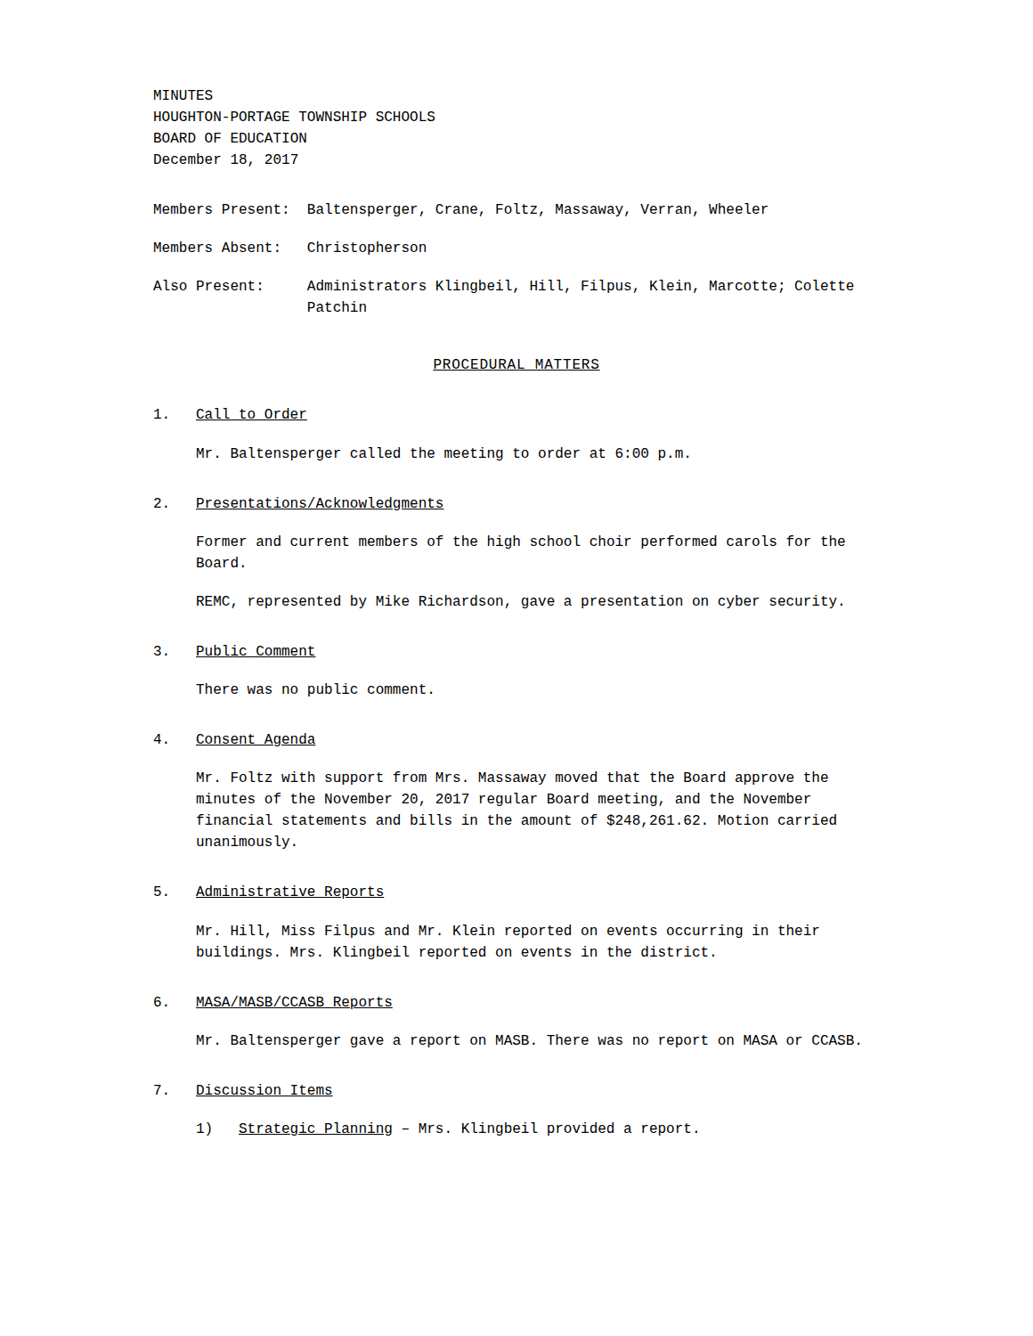MINUTES
HOUGHTON-PORTAGE TOWNSHIP SCHOOLS
BOARD OF EDUCATION
December 18, 2017
Members Present:
Baltensperger, Crane, Foltz, Massaway, Verran, Wheeler
Members Absent:
Christopherson
Also Present:
Administrators Klingbeil, Hill, Filpus, Klein, Marcotte; Colette Patchin
PROCEDURAL MATTERS
Call to Order
Mr. Baltensperger called the meeting to order at 6:00 p.m.
Presentations/Acknowledgments
Former and current members of the high school choir performed carols for the Board.
REMC, represented by Mike Richardson, gave a presentation on cyber security.
Public Comment
There was no public comment.
Consent Agenda
Mr. Foltz with support from Mrs. Massaway moved that the Board approve the minutes of the November 20, 2017 regular Board meeting, and the November financial statements and bills in the amount of $248,261.62. Motion carried unanimously.
Administrative Reports
Mr. Hill, Miss Filpus and Mr. Klein reported on events occurring in their buildings. Mrs. Klingbeil reported on events in the district.
MASA/MASB/CCASB Reports
Mr. Baltensperger gave a report on MASB. There was no report on MASA or CCASB.
Discussion Items
Strategic Planning – Mrs. Klingbeil provided a report.